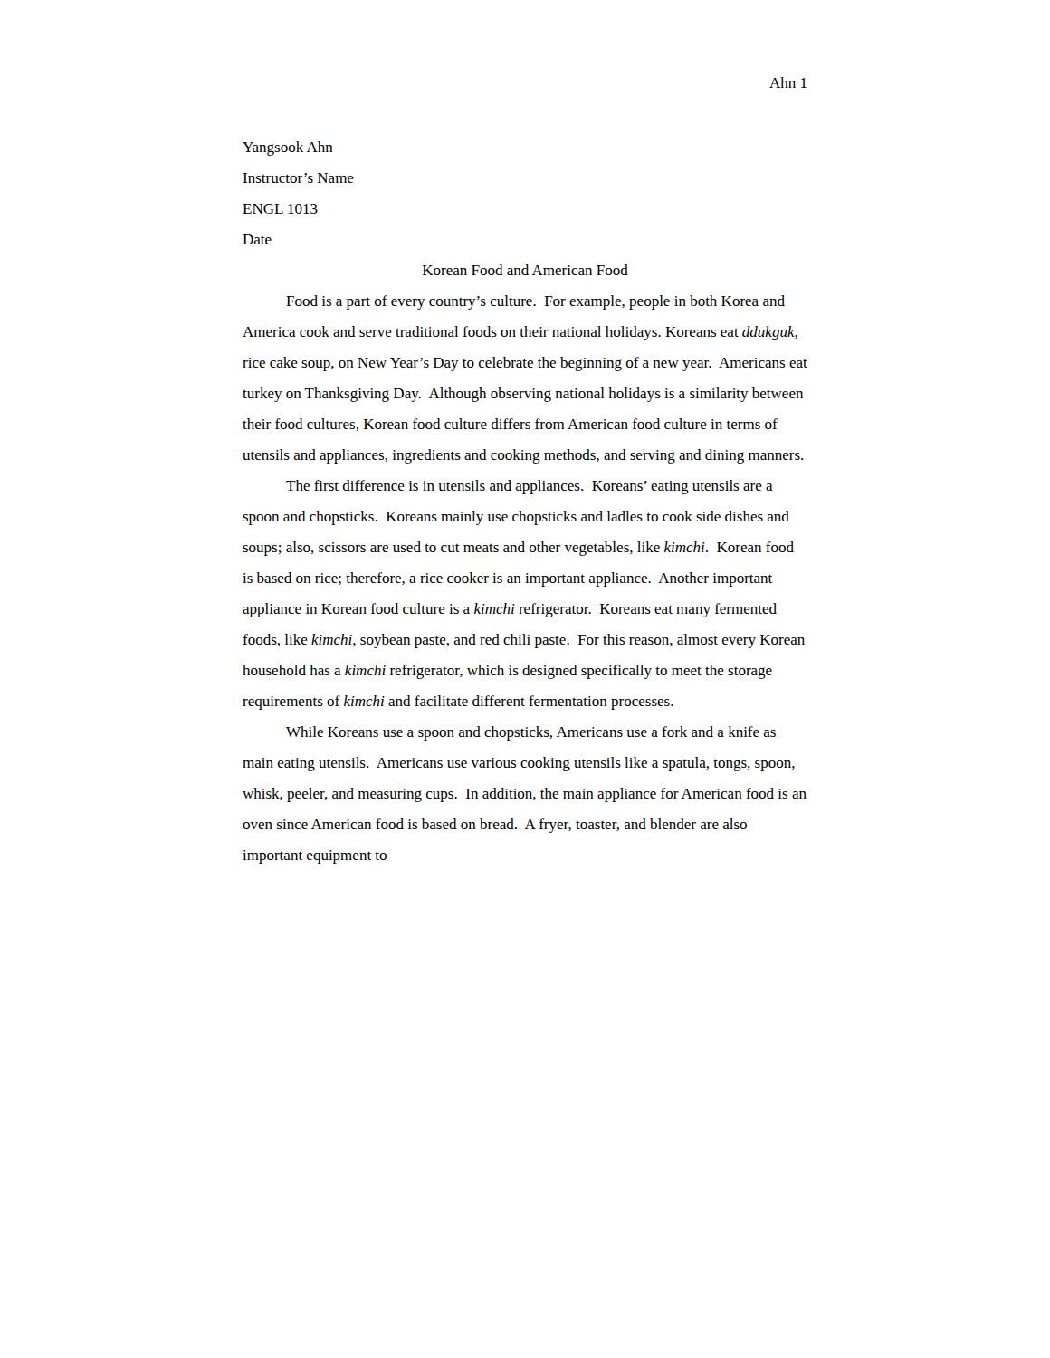Ahn 1
Yangsook Ahn
Instructor’s Name
ENGL 1013
Date
Korean Food and American Food
Food is a part of every country’s culture. For example, people in both Korea and America cook and serve traditional foods on their national holidays. Koreans eat ddukguk, rice cake soup, on New Year’s Day to celebrate the beginning of a new year. Americans eat turkey on Thanksgiving Day. Although observing national holidays is a similarity between their food cultures, Korean food culture differs from American food culture in terms of utensils and appliances, ingredients and cooking methods, and serving and dining manners.
The first difference is in utensils and appliances. Koreans’ eating utensils are a spoon and chopsticks. Koreans mainly use chopsticks and ladles to cook side dishes and soups; also, scissors are used to cut meats and other vegetables, like kimchi. Korean food is based on rice; therefore, a rice cooker is an important appliance. Another important appliance in Korean food culture is a kimchi refrigerator. Koreans eat many fermented foods, like kimchi, soybean paste, and red chili paste. For this reason, almost every Korean household has a kimchi refrigerator, which is designed specifically to meet the storage requirements of kimchi and facilitate different fermentation processes.
While Koreans use a spoon and chopsticks, Americans use a fork and a knife as main eating utensils. Americans use various cooking utensils like a spatula, tongs, spoon, whisk, peeler, and measuring cups. In addition, the main appliance for American food is an oven since American food is based on bread. A fryer, toaster, and blender are also important equipment to